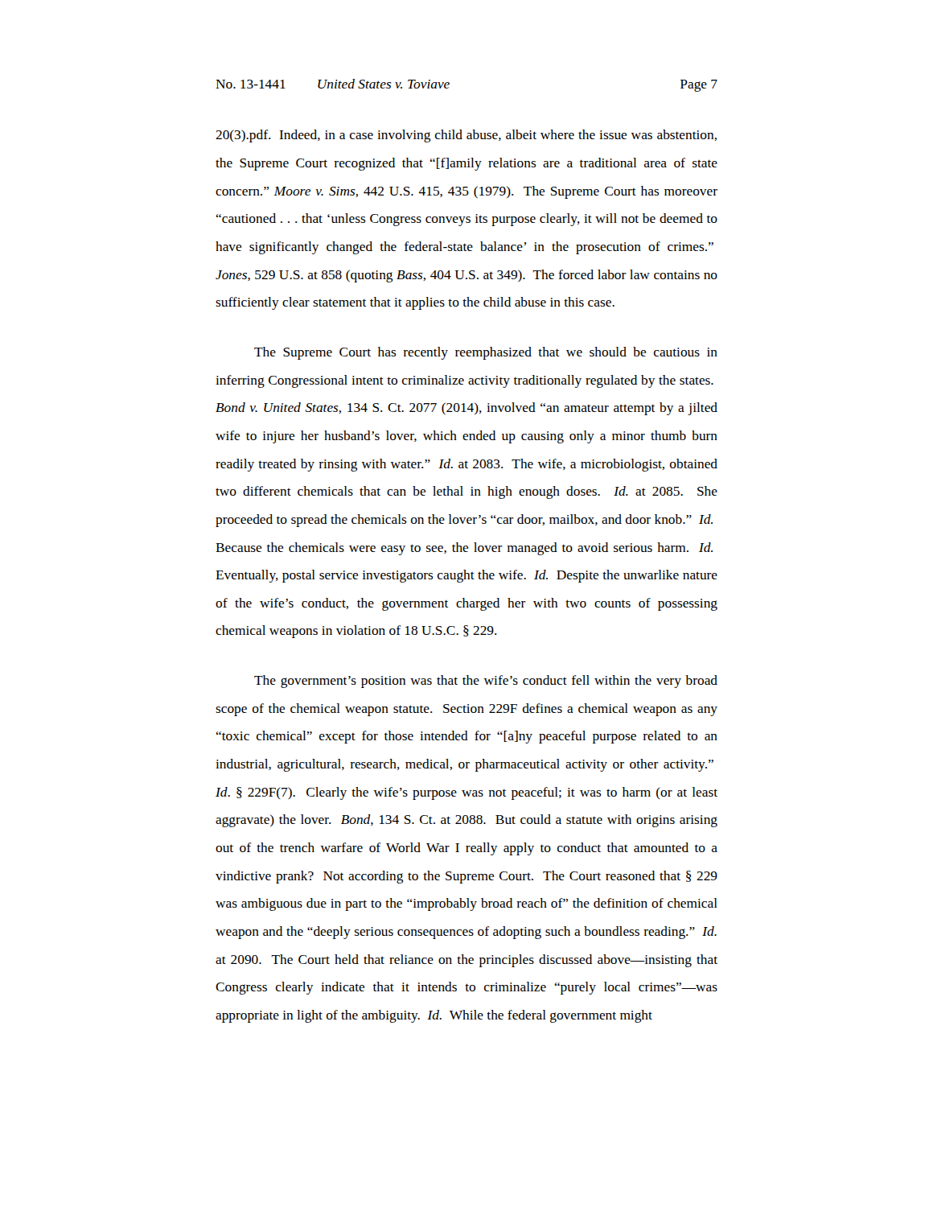No. 13-1441 United States v. Toviave Page 7
20(3).pdf. Indeed, in a case involving child abuse, albeit where the issue was abstention, the Supreme Court recognized that “[f]amily relations are a traditional area of state concern.” Moore v. Sims, 442 U.S. 415, 435 (1979). The Supreme Court has moreover “cautioned . . . that ‘unless Congress conveys its purpose clearly, it will not be deemed to have significantly changed the federal-state balance’ in the prosecution of crimes.” Jones, 529 U.S. at 858 (quoting Bass, 404 U.S. at 349). The forced labor law contains no sufficiently clear statement that it applies to the child abuse in this case.
The Supreme Court has recently reemphasized that we should be cautious in inferring Congressional intent to criminalize activity traditionally regulated by the states. Bond v. United States, 134 S. Ct. 2077 (2014), involved “an amateur attempt by a jilted wife to injure her husband’s lover, which ended up causing only a minor thumb burn readily treated by rinsing with water.” Id. at 2083. The wife, a microbiologist, obtained two different chemicals that can be lethal in high enough doses. Id. at 2085. She proceeded to spread the chemicals on the lover’s “car door, mailbox, and door knob.” Id. Because the chemicals were easy to see, the lover managed to avoid serious harm. Id. Eventually, postal service investigators caught the wife. Id. Despite the unwarlike nature of the wife’s conduct, the government charged her with two counts of possessing chemical weapons in violation of 18 U.S.C. § 229.
The government’s position was that the wife’s conduct fell within the very broad scope of the chemical weapon statute. Section 229F defines a chemical weapon as any “toxic chemical” except for those intended for “[a]ny peaceful purpose related to an industrial, agricultural, research, medical, or pharmaceutical activity or other activity.” Id. § 229F(7). Clearly the wife’s purpose was not peaceful; it was to harm (or at least aggravate) the lover. Bond, 134 S. Ct. at 2088. But could a statute with origins arising out of the trench warfare of World War I really apply to conduct that amounted to a vindictive prank? Not according to the Supreme Court. The Court reasoned that § 229 was ambiguous due in part to the “improbably broad reach of” the definition of chemical weapon and the “deeply serious consequences of adopting such a boundless reading.” Id. at 2090. The Court held that reliance on the principles discussed above—insisting that Congress clearly indicate that it intends to criminalize “purely local crimes”—was appropriate in light of the ambiguity. Id. While the federal government might